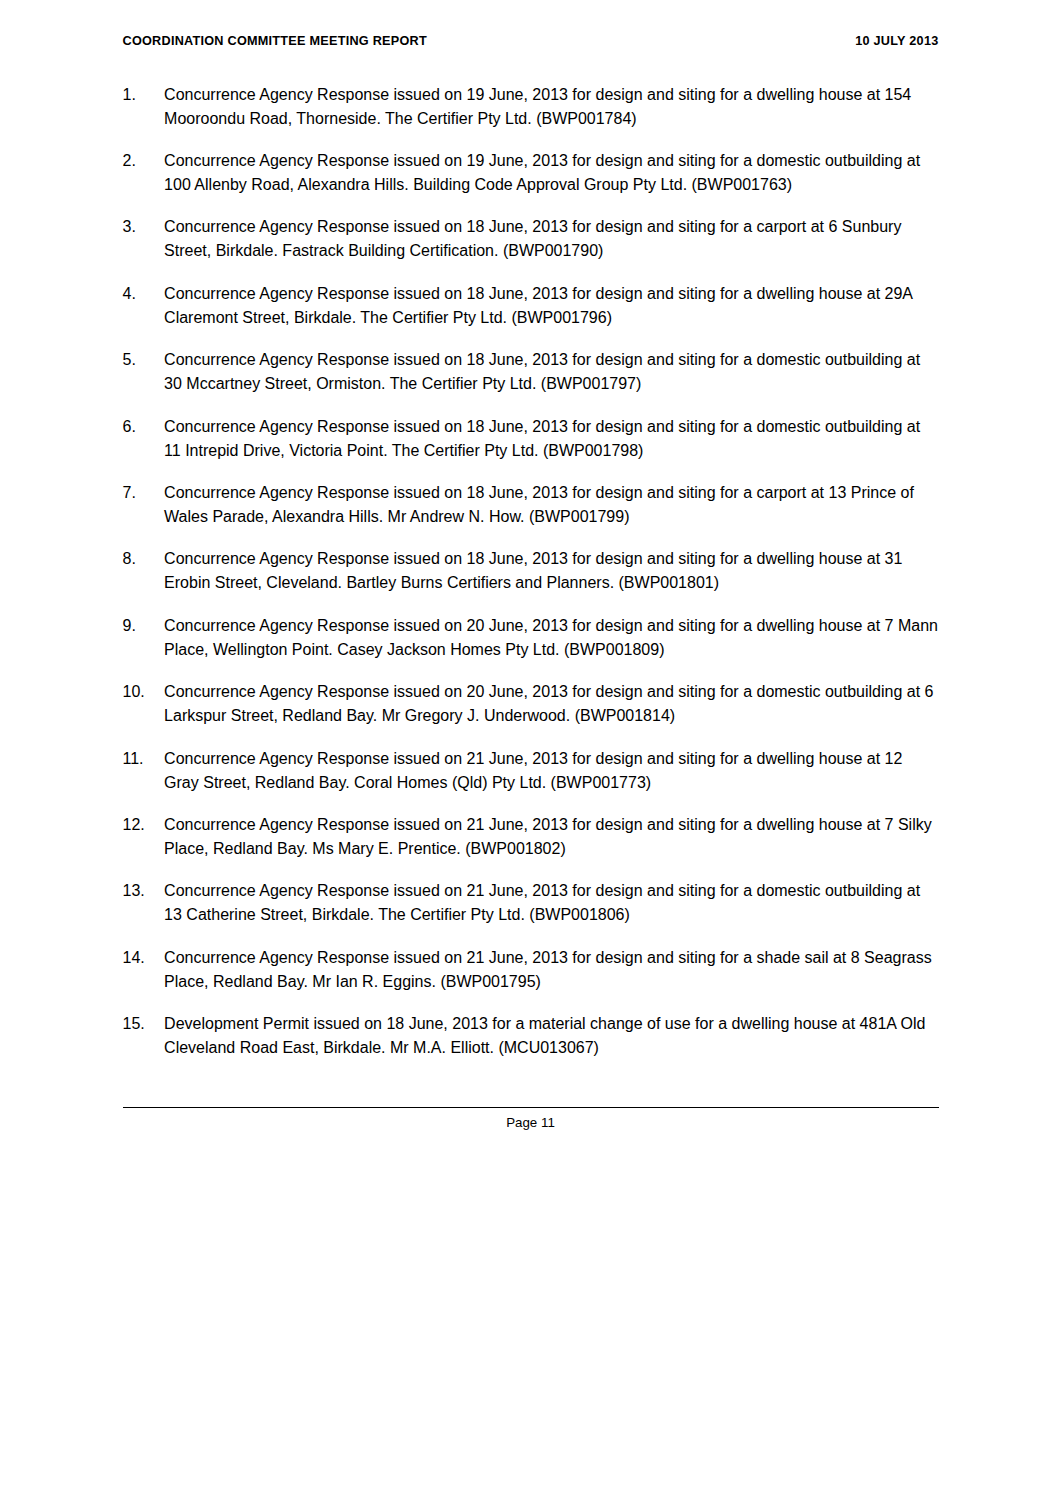Coordination Committee Meeting Report
10 July 2013
Concurrence Agency Response issued on 19 June, 2013 for design and siting for a dwelling house at 154 Mooroondu Road, Thorneside. The Certifier Pty Ltd. (BWP001784)
Concurrence Agency Response issued on 19 June, 2013 for design and siting for a domestic outbuilding at 100 Allenby Road, Alexandra Hills. Building Code Approval Group Pty Ltd. (BWP001763)
Concurrence Agency Response issued on 18 June, 2013 for design and siting for a carport at 6 Sunbury Street, Birkdale. Fastrack Building Certification. (BWP001790)
Concurrence Agency Response issued on 18 June, 2013 for design and siting for a dwelling house at 29A Claremont Street, Birkdale. The Certifier Pty Ltd. (BWP001796)
Concurrence Agency Response issued on 18 June, 2013 for design and siting for a domestic outbuilding at 30 Mccartney Street, Ormiston. The Certifier Pty Ltd. (BWP001797)
Concurrence Agency Response issued on 18 June, 2013 for design and siting for a domestic outbuilding at 11 Intrepid Drive, Victoria Point. The Certifier Pty Ltd. (BWP001798)
Concurrence Agency Response issued on 18 June, 2013 for design and siting for a carport at 13 Prince of Wales Parade, Alexandra Hills. Mr Andrew N. How. (BWP001799)
Concurrence Agency Response issued on 18 June, 2013 for design and siting for a dwelling house at 31 Erobin Street, Cleveland. Bartley Burns Certifiers and Planners. (BWP001801)
Concurrence Agency Response issued on 20 June, 2013 for design and siting for a dwelling house at 7 Mann Place, Wellington Point. Casey Jackson Homes Pty Ltd. (BWP001809)
Concurrence Agency Response issued on 20 June, 2013 for design and siting for a domestic outbuilding at 6 Larkspur Street, Redland Bay. Mr Gregory J. Underwood. (BWP001814)
Concurrence Agency Response issued on 21 June, 2013 for design and siting for a dwelling house at 12 Gray Street, Redland Bay. Coral Homes (Qld) Pty Ltd. (BWP001773)
Concurrence Agency Response issued on 21 June, 2013 for design and siting for a dwelling house at 7 Silky Place, Redland Bay. Ms Mary E. Prentice. (BWP001802)
Concurrence Agency Response issued on 21 June, 2013 for design and siting for a domestic outbuilding at 13 Catherine Street, Birkdale. The Certifier Pty Ltd. (BWP001806)
Concurrence Agency Response issued on 21 June, 2013 for design and siting for a shade sail at 8 Seagrass Place, Redland Bay. Mr Ian R. Eggins. (BWP001795)
Development Permit issued on 18 June, 2013 for a material change of use for a dwelling house at 481A Old Cleveland Road East, Birkdale. Mr M.A. Elliott. (MCU013067)
Page 11